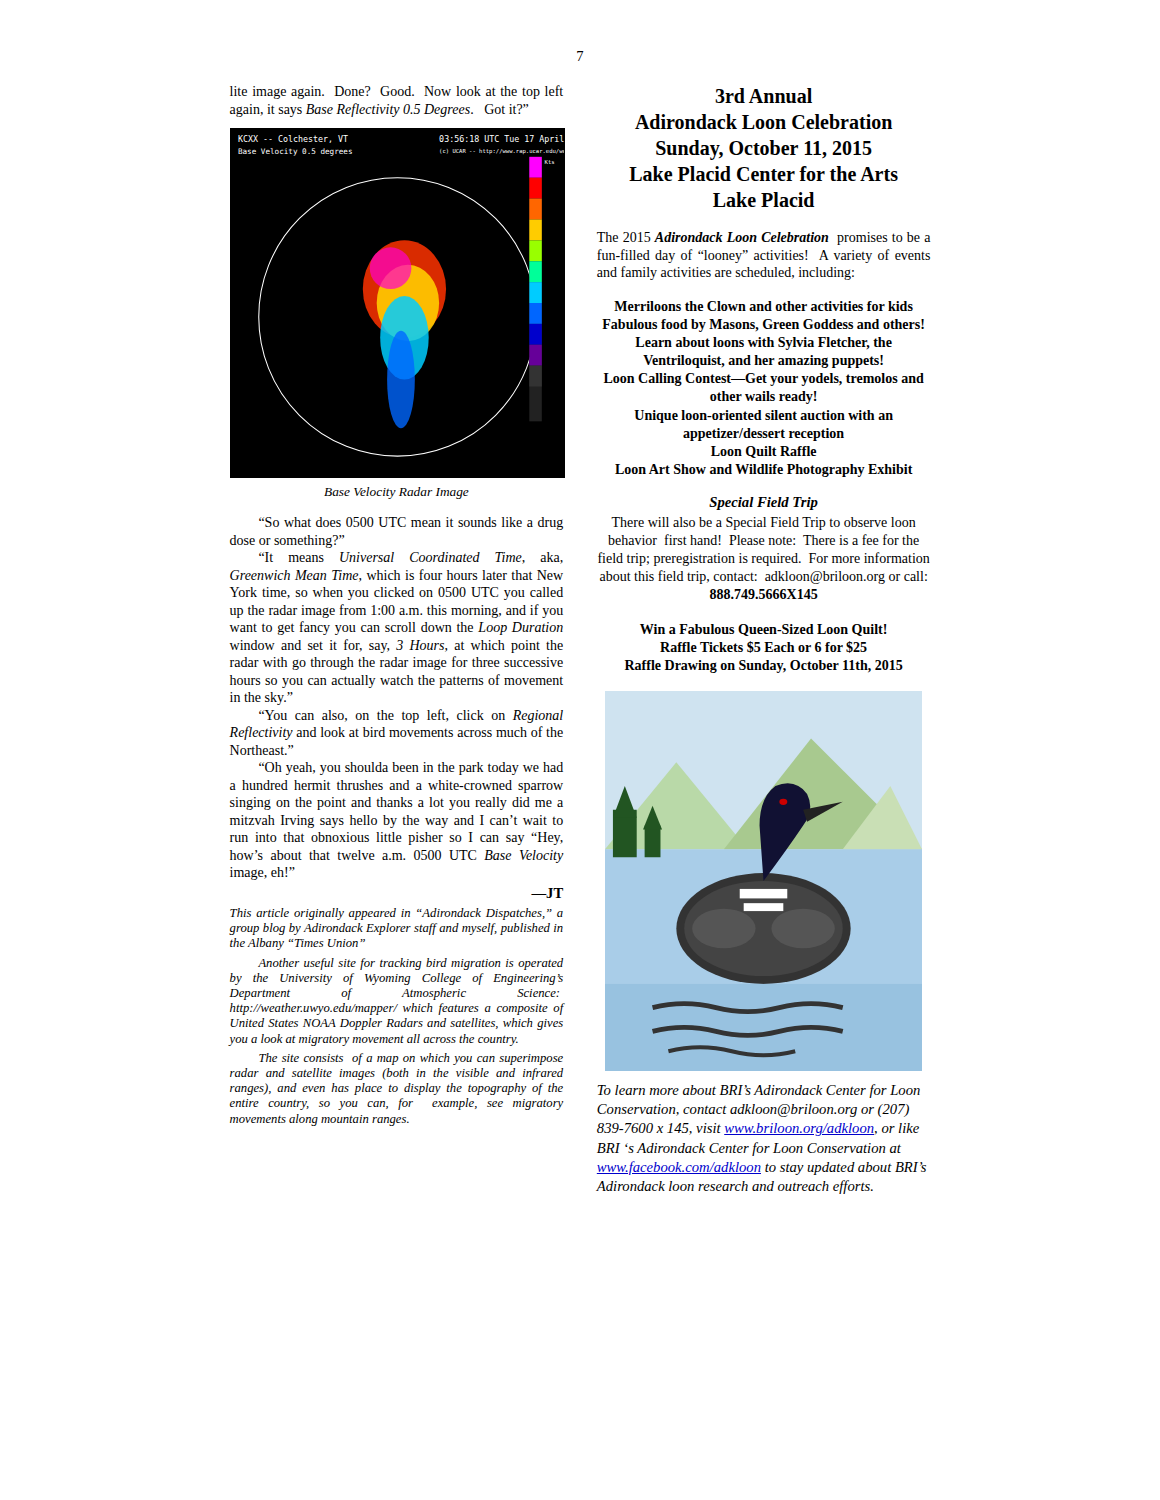7
lite image again. Done? Good. Now look at the top left again, it says Base Reflectivity 0.5 Degrees. Got it?”
Base Velocity Radar Image
“So what does 0500 UTC mean it sounds like a drug dose or something?”
“It means Universal Coordinated Time, aka, Greenwich Mean Time, which is four hours later that New York time, so when you clicked on 0500 UTC you called up the radar image from 1:00 a.m. this morning, and if you want to get fancy you can scroll down the Loop Duration window and set it for, say, 3 Hours, at which point the radar with go through the radar image for three successive hours so you can actually watch the patterns of movement in the sky.”
“You can also, on the top left, click on Regional Reflectivity and look at bird movements across much of the Northeast.”
“Oh yeah, you shoulda been in the park today we had a hundred hermit thrushes and a white-crowned sparrow singing on the point and thanks a lot you really did me a mitzvah Irving says hello by the way and I can’t wait to run into that obnoxious little pisher so I can say “Hey, how’s about that twelve a.m. 0500 UTC Base Velocity image, eh!”
—JT
This article originally appeared in “Adirondack Dispatches,” a group blog by Adirondack Explorer staff and myself, published in the Albany “Times Union”
Another useful site for tracking bird migration is operated by the University of Wyoming College of Engineering’s Department of Atmospheric Science: http://weather.uwyo.edu/mapper/ which features a composite of United States NOAA Doppler Radars and satellites, which gives you a look at migratory movement all across the country.
The site consists of a map on which you can superimpose radar and satellite images (both in the visible and infrared ranges), and even has place to display the topography of the entire country, so you can, for example, see migratory movements along mountain ranges.
3rd Annual
Adirondack Loon Celebration
Sunday, October 11, 2015
Lake Placid Center for the Arts
Lake Placid
The 2015 Adirondack Loon Celebration promises to be a fun-filled day of “looney” activities! A variety of events and family activities are scheduled, including:
Merriloons the Clown and other activities for kids
Fabulous food by Masons, Green Goddess and others!
Learn about loons with Sylvia Fletcher, the Ventriloquist, and her amazing puppets!
Loon Calling Contest—Get your yodels, tremolos and other wails ready!
Unique loon-oriented silent auction with an appetizer/dessert reception
Loon Quilt Raffle
Loon Art Show and Wildlife Photography Exhibit
Special Field Trip
There will also be a Special Field Trip to observe loon behavior first hand! Please note: There is a fee for the field trip; preregistration is required. For more information about this field trip, contact: adkloon@briloon.org or call:
888.749.5666X145
Win a Fabulous Queen-Sized Loon Quilt!
Raffle Tickets $5 Each or 6 for $25
Raffle Drawing on Sunday, October 11th, 2015
To learn more about BRI’s Adirondack Center for Loon Conservation, contact adkloon@briloon.org or (207) 839-7600 x 145, visit www.briloon.org/adkloon, or like BRI ‘s Adirondack Center for Loon Conservation at www.facebook.com/adkloon to stay updated about BRI’s Adirondack loon research and outreach efforts.